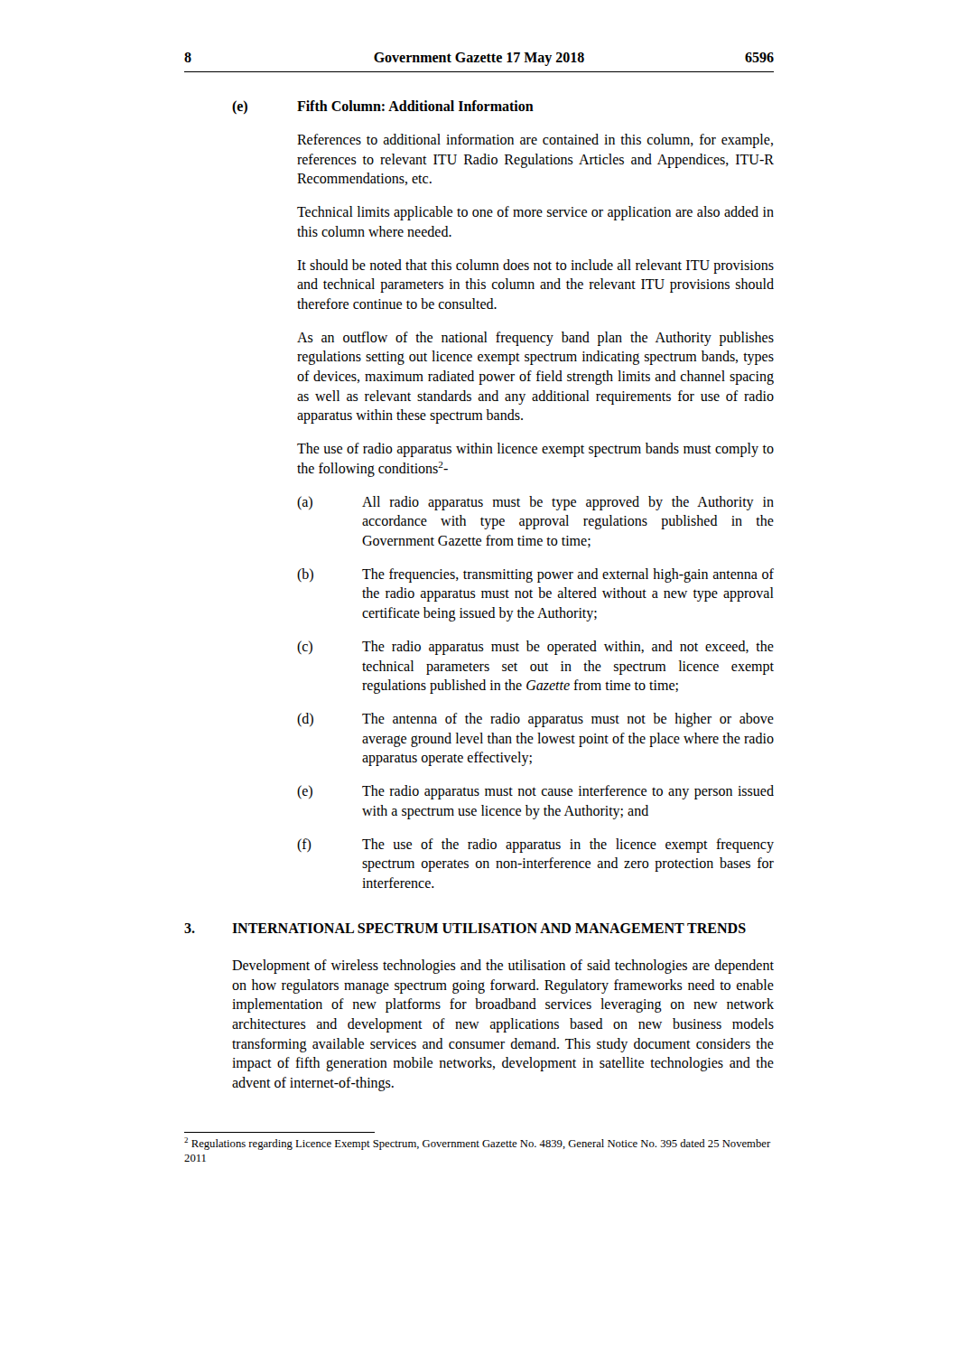8
Government Gazette 17 May 2018
6596
(e)
Fifth Column: Additional Information
References to additional information are contained in this column, for example, references to relevant ITU Radio Regulations Articles and Appendices, ITU-R Recommendations, etc.
Technical limits applicable to one of more service or application are also added in this column where needed.
It should be noted that this column does not to include all relevant ITU provisions and technical parameters in this column and the relevant ITU provisions should therefore continue to be consulted.
As an outflow of the national frequency band plan the Authority publishes regulations setting out licence exempt spectrum indicating spectrum bands, types of devices, maximum radiated power of field strength limits and channel spacing as well as relevant standards and any additional requirements for use of radio apparatus within these spectrum bands.
The use of radio apparatus within licence exempt spectrum bands must comply to the following conditions2-
(a)
All radio apparatus must be type approved by the Authority in accordance with type approval regulations published in the Government Gazette from time to time;
(b)
The frequencies, transmitting power and external high-gain antenna of the radio apparatus must not be altered without a new type approval certificate being issued by the Authority;
(c)
The radio apparatus must be operated within, and not exceed, the technical parameters set out in the spectrum licence exempt regulations published in the Gazette from time to time;
(d)
The antenna of the radio apparatus must not be higher or above average ground level than the lowest point of the place where the radio apparatus operate effectively;
(e)
The radio apparatus must not cause interference to any person issued with a spectrum use licence by the Authority; and
(f)
The use of the radio apparatus in the licence exempt frequency spectrum operates on non-interference and zero protection bases for interference.
3.
INTERNATIONAL SPECTRUM UTILISATION AND MANAGEMENT TRENDS
Development of wireless technologies and the utilisation of said technologies are dependent on how regulators manage spectrum going forward. Regulatory frameworks need to enable implementation of new platforms for broadband services leveraging on new network architectures and development of new applications based on new business models transforming available services and consumer demand. This study document considers the impact of fifth generation mobile networks, development in satellite technologies and the advent of internet-of-things.
2 Regulations regarding Licence Exempt Spectrum, Government Gazette No. 4839, General Notice No. 395 dated 25 November 2011